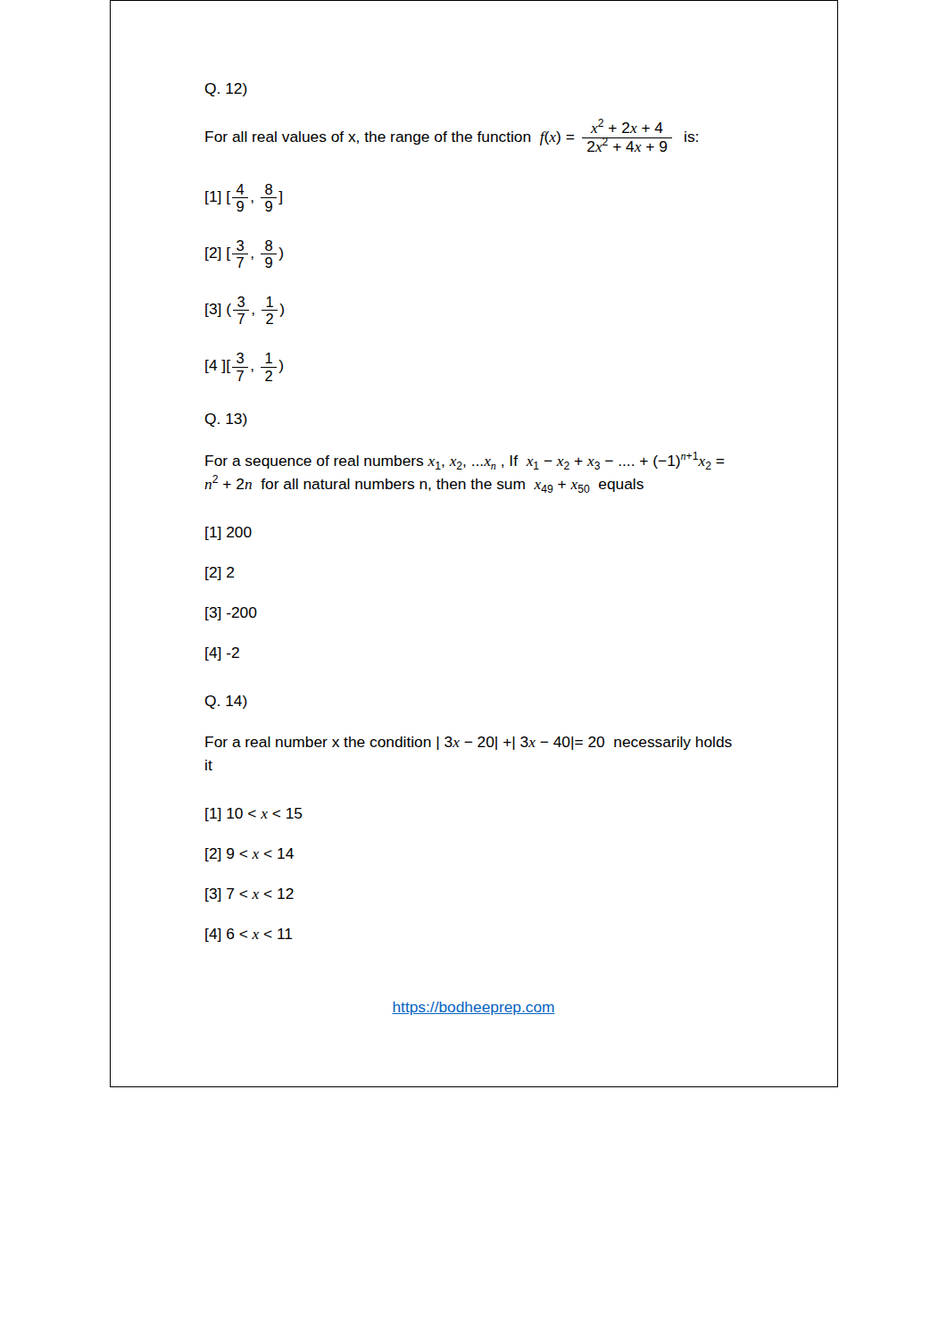Q. 12)
For all real values of x, the range of the function f(x) = x2 + 2x + 4 2x2 + 4x + 9 is:
[1] [49, 89]
[2] [37, 89)
[3] (37, 12)
[4 ][37, 12)
Q. 13)
For a sequence of real numbers x1, x2, ...xn , If x1 − x2 + x3 − .... + (−1)n+1x2 = n2 + 2n for all natural numbers n, then the sum x49 + x50 equals
[1] 200
[2] 2
[3] -200
[4] -2
Q. 14)
For a real number x the condition | 3x − 20| +| 3x − 40|= 20 necessarily holds it
[1] 10 < x < 15
[2] 9 < x < 14
[3] 7 < x < 12
[4] 6 < x < 11
https://bodheeprep.com